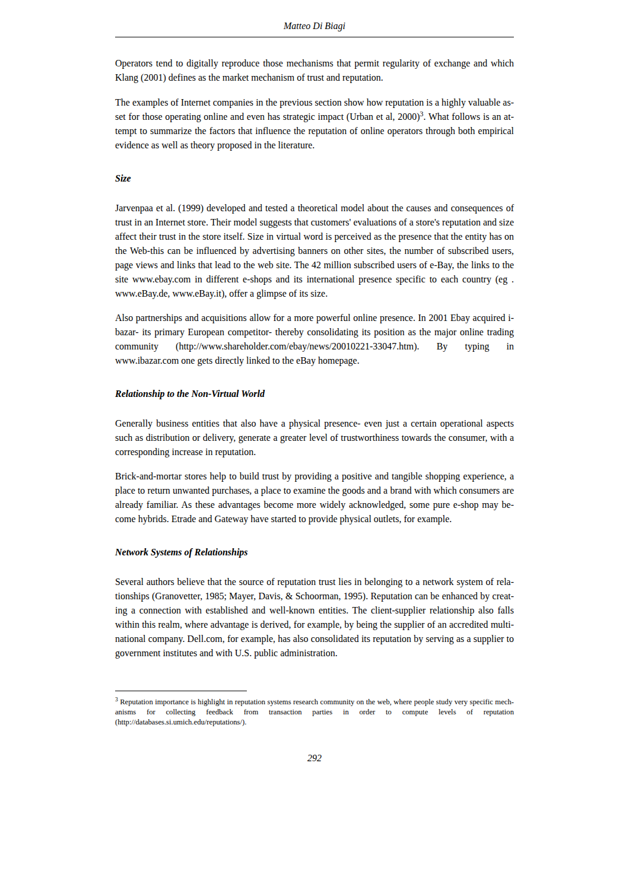Matteo Di Biagi
Operators tend to digitally reproduce those mechanisms that permit regularity of exchange and which Klang (2001) defines as the market mechanism of trust and reputation.
The examples of Internet companies in the previous section show how reputation is a highly valuable asset for those operating online and even has strategic impact (Urban et al, 2000)3. What follows is an attempt to summarize the factors that influence the reputation of online operators through both empirical evidence as well as theory proposed in the literature.
Size
Jarvenpaa et al. (1999) developed and tested a theoretical model about the causes and consequences of trust in an Internet store. Their model suggests that customers' evaluations of a store's reputation and size affect their trust in the store itself. Size in virtual word is perceived as the presence that the entity has on the Web-this can be influenced by advertising banners on other sites, the number of subscribed users, page views and links that lead to the web site. The 42 million subscribed users of e-Bay, the links to the site www.ebay.com in different e-shops and its international presence specific to each country (eg . www.eBay.de, www.eBay.it), offer a glimpse of its size.
Also partnerships and acquisitions allow for a more powerful online presence. In 2001 Ebay acquired i-bazar- its primary European competitor- thereby consolidating its position as the major online trading community (http://www.shareholder.com/ebay/news/20010221-33047.htm). By typing in www.ibazar.com one gets directly linked to the eBay homepage.
Relationship to the Non-Virtual World
Generally business entities that also have a physical presence- even just a certain operational aspects such as distribution or delivery, generate a greater level of trustworthiness towards the consumer, with a corresponding increase in reputation.
Brick-and-mortar stores help to build trust by providing a positive and tangible shopping experience, a place to return unwanted purchases, a place to examine the goods and a brand with which consumers are already familiar. As these advantages become more widely acknowledged, some pure e-shop may become hybrids. Etrade and Gateway have started to provide physical outlets, for example.
Network Systems of Relationships
Several authors believe that the source of reputation trust lies in belonging to a network system of relationships (Granovetter, 1985; Mayer, Davis, & Schoorman, 1995). Reputation can be enhanced by creating a connection with established and well-known entities. The client-supplier relationship also falls within this realm, where advantage is derived, for example, by being the supplier of an accredited multinational company. Dell.com, for example, has also consolidated its reputation by serving as a supplier to government institutes and with U.S. public administration.
3 Reputation importance is highlight in reputation systems research community on the web, where people study very specific mechanisms for collecting feedback from transaction parties in order to compute levels of reputation (http://databases.si.umich.edu/reputations/).
292